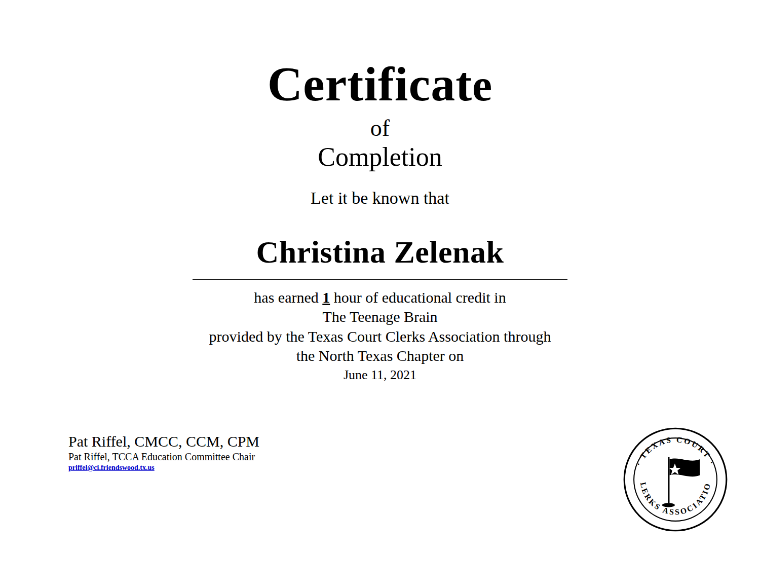Certificate
of
Completion
Let it be known that
Christina Zelenak
has earned 1 hour of educational credit in
The Teenage Brain
provided by the Texas Court Clerks Association through
the North Texas Chapter on
June 11, 2021
Pat Riffel, CMCC, CCM, CPM
Pat Riffel, TCCA Education Committee Chair
priffel@ci.friendswood.tx.us
· TEXAS COURT · CLERKS ASSOCIATION